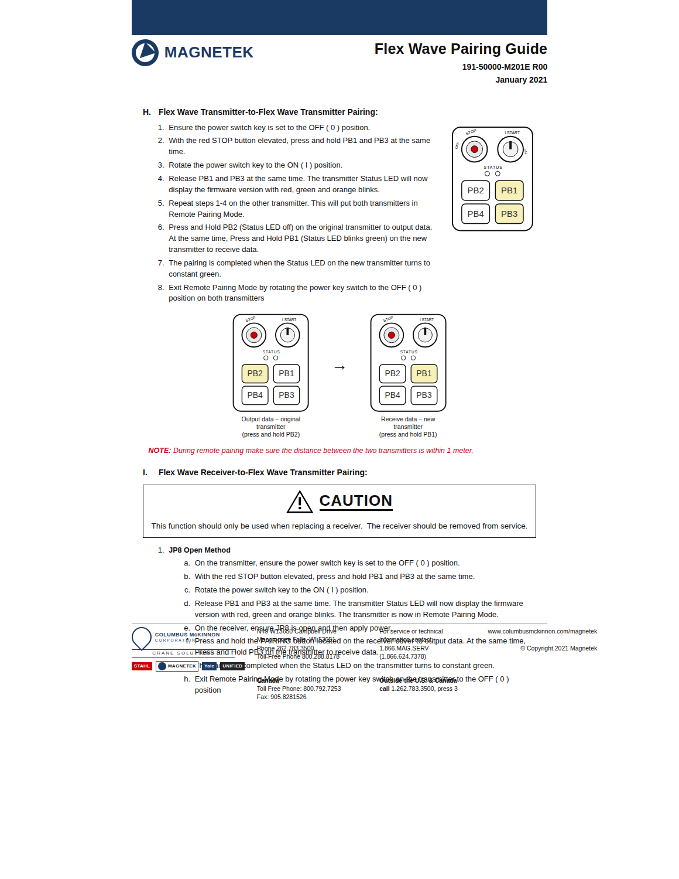MAGNETEK
Flex Wave Pairing Guide
191-50000-M201E R00
January 2021
H. Flex Wave Transmitter-to-Flex Wave Transmitter Pairing:
Ensure the power switch key is set to the OFF ( 0 ) position.
With the red STOP button elevated, press and hold PB1 and PB3 at the same time.
Rotate the power switch key to the ON ( I ) position.
Release PB1 and PB3 at the same time. The transmitter Status LED will now display the firmware version with red, green and orange blinks.
Repeat steps 1-4 on the other transmitter. This will put both transmitters in Remote Pairing Mode.
Press and Hold PB2 (Status LED off) on the original transmitter to output data. At the same time, Press and Hold PB1 (Status LED blinks green) on the new transmitter to receive data.
The pairing is completed when the Status LED on the new transmitter turns to constant green.
Exit Remote Pairing Mode by rotating the power key switch to the OFF ( 0 ) position on both transmitters
STOP I START OFF ON STATUS PB2 PB1 PB4 PB3
STOP I START STATUS PB2 PB1 PB4 PB3
Output data – original transmitter
(press and hold PB2)
→
STOP I START STATUS PB2 PB1 PB4 PB3
Receive data – new transmitter
(press and hold PB1)
NOTE: During remote pairing make sure the distance between the two transmitters is within 1 meter.
I. Flex Wave Receiver-to-Flex Wave Transmitter Pairing:
CAUTION
This function should only be used when replacing a receiver. The receiver should be removed from service.
JP8 Open Method
On the transmitter, ensure the power switch key is set to the OFF ( 0 ) position.
With the red STOP button elevated, press and hold PB1 and PB3 at the same time.
Rotate the power switch key to the ON ( I ) position.
Release PB1 and PB3 at the same time. The transmitter Status LED will now display the firmware version with red, green and orange blinks. The transmitter is now in Remote Pairing Mode.
On the receiver, ensure JP8 is open and then apply power.
Press and hold the PAIRING button located on the receiver cover to output data. At the same time, Press and Hold PB3 on the transmitter to receive data.
The pairing is completed when the Status LED on the transmitter turns to constant green.
Exit Remote Pairing Mode by rotating the power key switch on the transmitter to the OFF ( 0 ) position
COLUMBUS McKINNONCORPORATION
CRANE SOLUTIONS
STAHL MAGNETEK Yale UNIFIED
N49 W13650 Campbell Drive
Menomonee Falls, WI 53051
Phone 262.783.3500
Toll-Free Phone 800.288.8178
For service or technical
information contact:
1.866.MAG.SERV
(1.866.624.7378)
www.columbusmckinnon.com/magnetek
© Copyright 2021 Magnetek
Canada
Toll Free Phone: 800.792.7253
Fax: 905.8281526
Outside the U.S. & Canada
call 1.262.783.3500, press 3